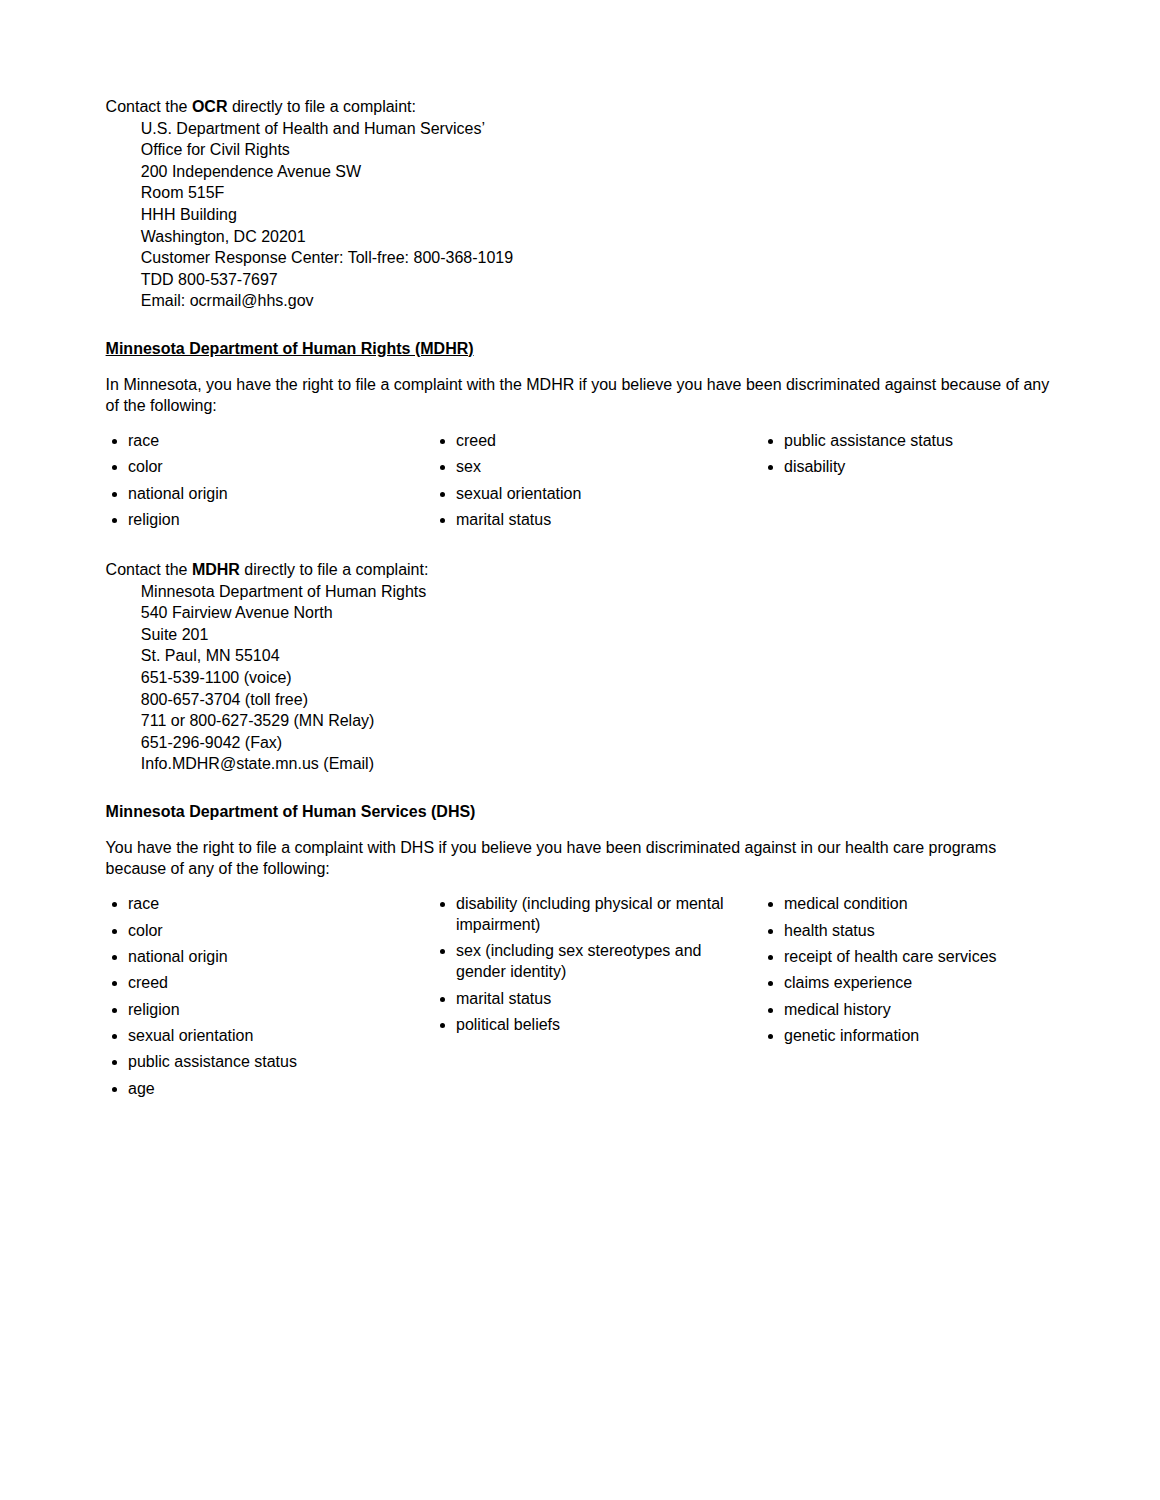Contact the OCR directly to file a complaint:
U.S. Department of Health and Human Services’
Office for Civil Rights
200 Independence Avenue SW
Room 515F
HHH Building
Washington, DC 20201
Customer Response Center: Toll-free: 800-368-1019
TDD 800-537-7697
Email: ocrmail@hhs.gov
Minnesota Department of Human Rights (MDHR)
In Minnesota, you have the right to file a complaint with the MDHR if you believe you have been discriminated against because of any of the following:
race
color
national origin
religion
creed
sex
sexual orientation
marital status
public assistance status
disability
Contact the MDHR directly to file a complaint:
Minnesota Department of Human Rights
540 Fairview Avenue North
Suite 201
St. Paul, MN 55104
651-539-1100 (voice)
800-657-3704 (toll free)
711 or 800-627-3529 (MN Relay)
651-296-9042 (Fax)
Info.MDHR@state.mn.us (Email)
Minnesota Department of Human Services (DHS)
You have the right to file a complaint with DHS if you believe you have been discriminated against in our health care programs because of any of the following:
race
color
national origin
creed
religion
sexual orientation
public assistance status
age
disability (including physical or mental impairment)
sex (including sex stereotypes and gender identity)
marital status
political beliefs
medical condition
health status
receipt of health care services
claims experience
medical history
genetic information